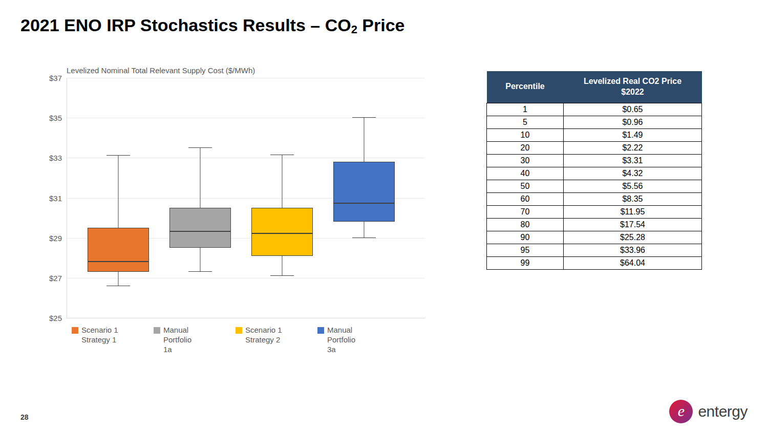2021 ENO IRP Stochastics Results – CO2 Price
Levelized Nominal Total Relevant Supply Cost ($/MWh)
$37 $35 $33 $31 $29 $27 $25
Scenario 1
Strategy 1
Manual Portfolio
1a
Scenario 1
Strategy 2
Manual Portfolio
3a
| Percentile | Levelized Real CO2 Price $2022 |
| --- | --- |
| 1 | $0.65 |
| 5 | $0.96 |
| 10 | $1.49 |
| 20 | $2.22 |
| 30 | $3.31 |
| 40 | $4.32 |
| 50 | $5.56 |
| 60 | $8.35 |
| 70 | $11.95 |
| 80 | $17.54 |
| 90 | $25.28 |
| 95 | $33.96 |
| 99 | $64.04 |
28
entergy